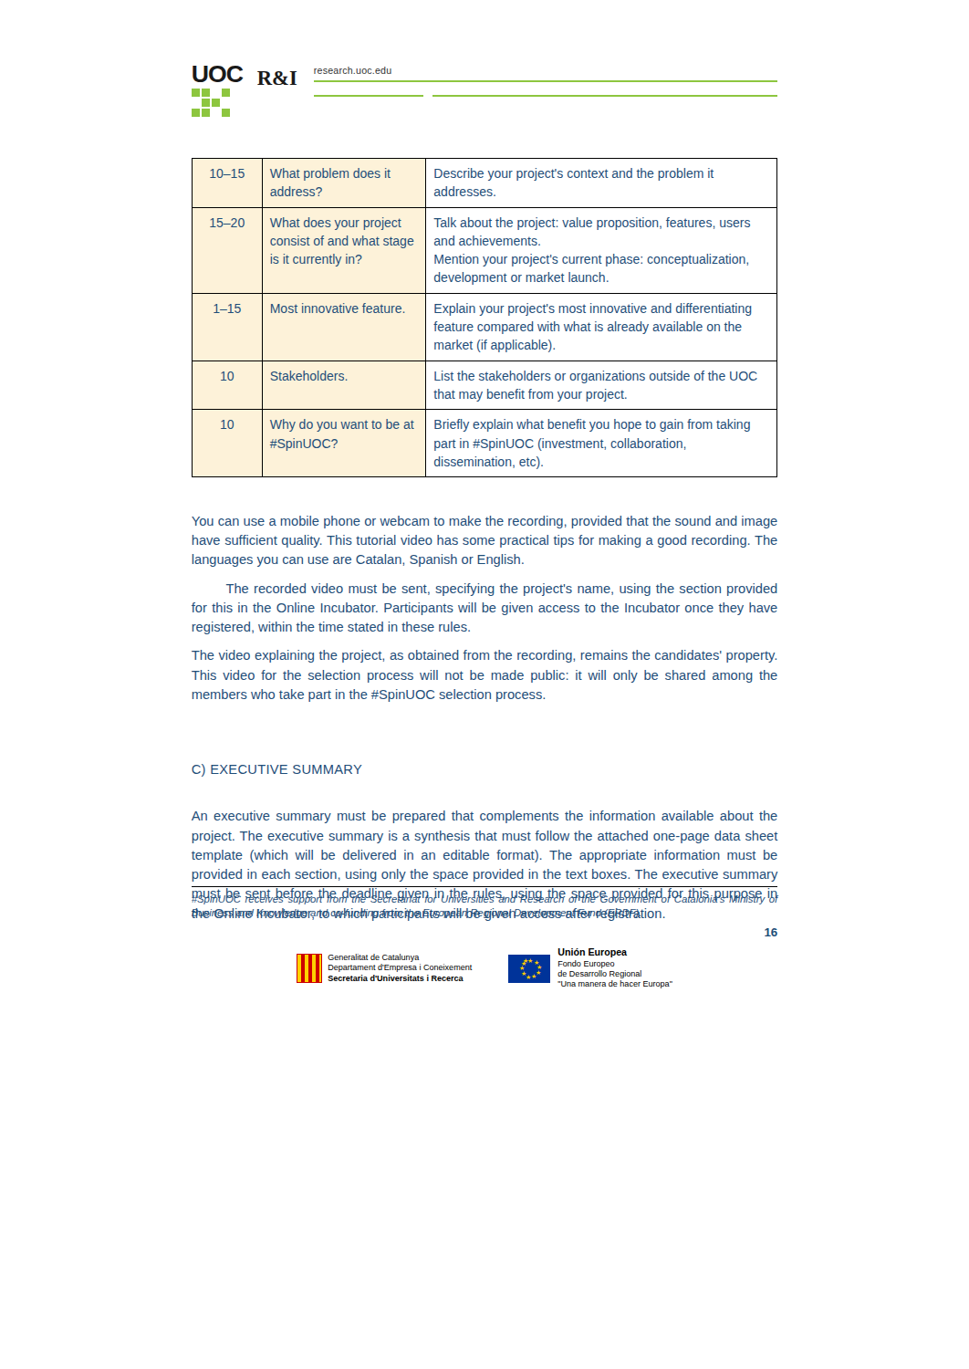UOC
R&I
research.uoc.edu
| 10–15 | What problem does it address? | Describe your project's context and the problem it addresses. |
| 15–20 | What does your project consist of and what stage is it currently in? | Talk about the project: value proposition, features, users and achievements. Mention your project's current phase: conceptualization, development or market launch. |
| 1–15 | Most innovative feature. | Explain your project's most innovative and differentiating feature compared with what is already available on the market (if applicable). |
| 10 | Stakeholders. | List the stakeholders or organizations outside of the UOC that may benefit from your project. |
| 10 | Why do you want to be at #SpinUOC? | Briefly explain what benefit you hope to gain from taking part in #SpinUOC (investment, collaboration, dissemination, etc). |
You can use a mobile phone or webcam to make the recording, provided that the sound and image have sufficient quality. This tutorial video has some practical tips for making a good recording. The languages you can use are Catalan, Spanish or English.
The recorded video must be sent, specifying the project's name, using the section provided for this in the Online Incubator. Participants will be given access to the Incubator once they have registered, within the time stated in these rules.
The video explaining the project, as obtained from the recording, remains the candidates' property. This video for the selection process will not be made public: it will only be shared among the members who take part in the #SpinUOC selection process.
C) EXECUTIVE SUMMARY
An executive summary must be prepared that complements the information available about the project. The executive summary is a synthesis that must follow the attached one-page data sheet template (which will be delivered in an editable format). The appropriate information must be provided in each section, using only the space provided in the text boxes. The executive summary must be sent before the deadline given in the rules, using the space provided for this purpose in the Online Incubator, to which participants will be given access after registration.
#SpinUOC receives support from the Secretariat for Universities and Research of the Government of Catalonia's Ministry of Business and Knowledge and co-funding from the European Regional Development Fund (ERDF).
16
Generalitat de Catalunya
Departament d'Empresa i Coneixement
Secretaria d'Universitats i Recerca
★ ★ ★ ★ ★ ★ ★ ★ ★ ★
Unión Europea
Fondo Europeo
de Desarrollo Regional
"Una manera de hacer Europa"